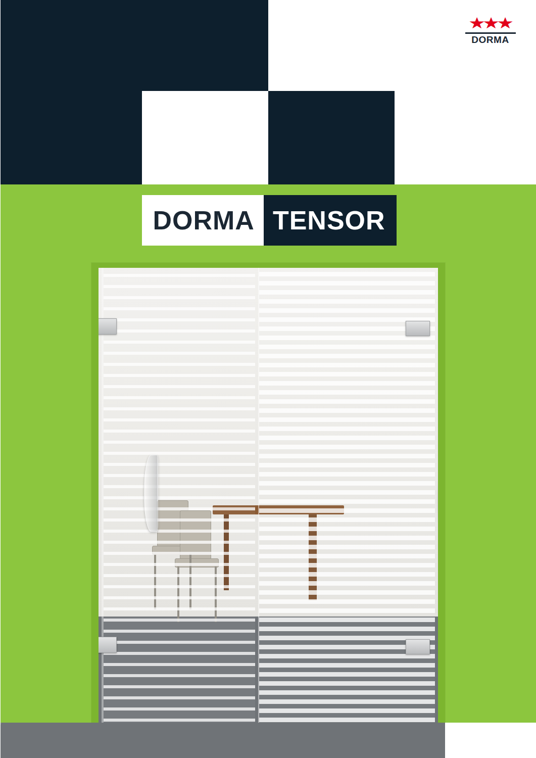★★★ DORMA
DORMA TENSOR